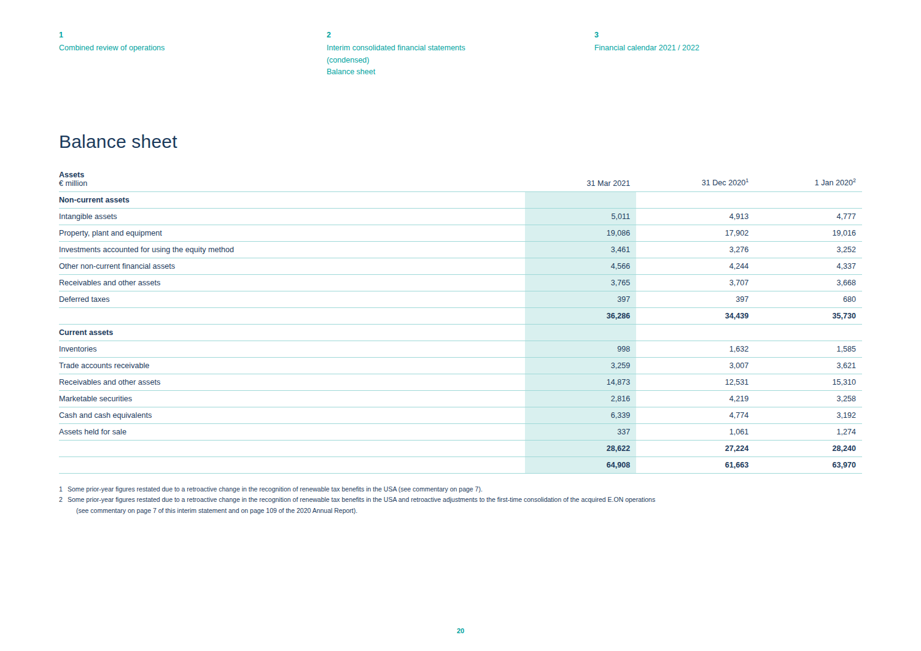1
Combined review of operations
2
Interim consolidated financial statements (condensed) Balance sheet
3
Financial calendar 2021 / 2022
Balance sheet
| Assets € million | 31 Mar 2021 | 31 Dec 2020 1 | 1 Jan 2020 2 |
| --- | --- | --- | --- |
| Non-current assets | | | |
| Intangible assets | 5,011 | 4,913 | 4,777 |
| Property, plant and equipment | 19,086 | 17,902 | 19,016 |
| Investments accounted for using the equity method | 3,461 | 3,276 | 3,252 |
| Other non-current financial assets | 4,566 | 4,244 | 4,337 |
| Receivables and other assets | 3,765 | 3,707 | 3,668 |
| Deferred taxes | 397 | 397 | 680 |
| | 36,286 | 34,439 | 35,730 |
| Current assets | | | |
| Inventories | 998 | 1,632 | 1,585 |
| Trade accounts receivable | 3,259 | 3,007 | 3,621 |
| Receivables and other assets | 14,873 | 12,531 | 15,310 |
| Marketable securities | 2,816 | 4,219 | 3,258 |
| Cash and cash equivalents | 6,339 | 4,774 | 3,192 |
| Assets held for sale | 337 | 1,061 | 1,274 |
| | 28,622 | 27,224 | 28,240 |
| | 64,908 | 61,663 | 63,970 |
1 Some prior-year figures restated due to a retroactive change in the recognition of renewable tax benefits in the USA (see commentary on page 7).
2 Some prior-year figures restated due to a retroactive change in the recognition of renewable tax benefits in the USA and retroactive adjustments to the first-time consolidation of the acquired E.ON operations
(see commentary on page 7 of this interim statement and on page 109 of the 2020 Annual Report).
20